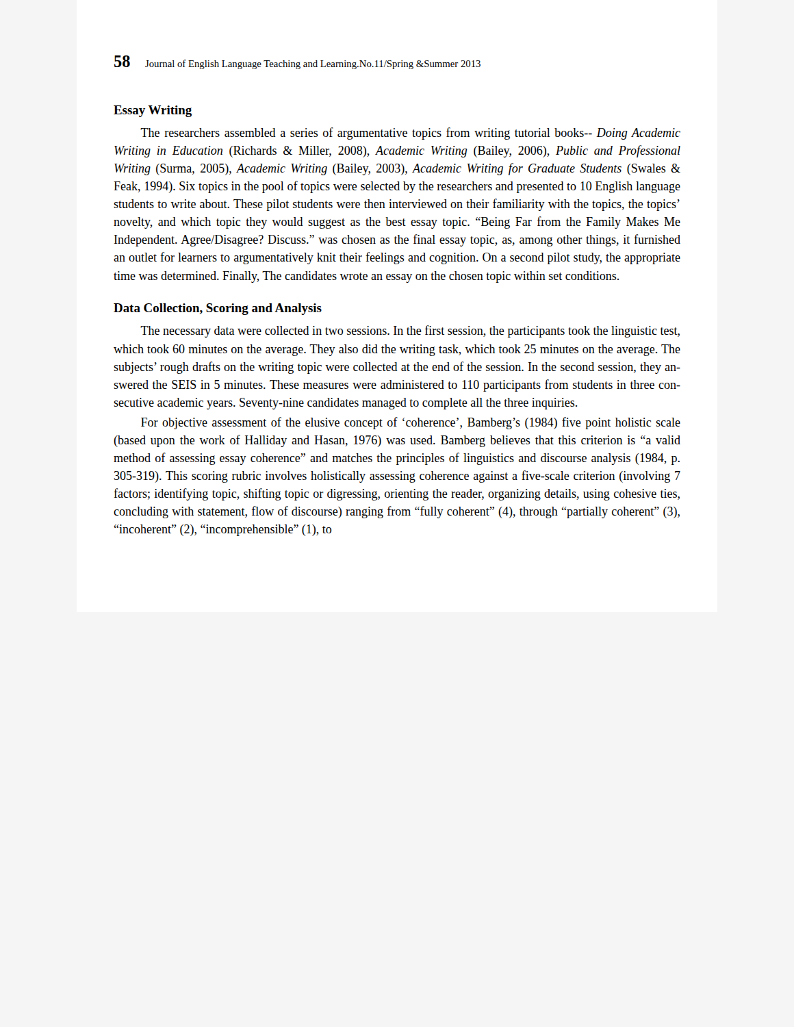58 Journal of English Language Teaching and Learning.No.11/Spring &Summer 2013
Essay Writing
The researchers assembled a series of argumentative topics from writing tutorial books-- Doing Academic Writing in Education (Richards & Miller, 2008), Academic Writing (Bailey, 2006), Public and Professional Writing (Surma, 2005), Academic Writing (Bailey, 2003), Academic Writing for Graduate Students (Swales & Feak, 1994). Six topics in the pool of topics were selected by the researchers and presented to 10 English language students to write about. These pilot students were then interviewed on their familiarity with the topics, the topics’ novelty, and which topic they would suggest as the best essay topic. “Being Far from the Family Makes Me Independent. Agree/Disagree? Discuss.” was chosen as the final essay topic, as, among other things, it furnished an outlet for learners to argumentatively knit their feelings and cognition. On a second pilot study, the appropriate time was determined. Finally, The candidates wrote an essay on the chosen topic within set conditions.
Data Collection, Scoring and Analysis
The necessary data were collected in two sessions. In the first session, the participants took the linguistic test, which took 60 minutes on the average. They also did the writing task, which took 25 minutes on the average. The subjects’ rough drafts on the writing topic were collected at the end of the session. In the second session, they answered the SEIS in 5 minutes. These measures were administered to 110 participants from students in three consecutive academic years. Seventy-nine candidates managed to complete all the three inquiries.
For objective assessment of the elusive concept of ‘coherence’, Bamberg’s (1984) five point holistic scale (based upon the work of Halliday and Hasan, 1976) was used. Bamberg believes that this criterion is “a valid method of assessing essay coherence” and matches the principles of linguistics and discourse analysis (1984, p. 305-319). This scoring rubric involves holistically assessing coherence against a five-scale criterion (involving 7 factors; identifying topic, shifting topic or digressing, orienting the reader, organizing details, using cohesive ties, concluding with statement, flow of discourse) ranging from “fully coherent” (4), through “partially coherent” (3), “incoherent” (2), “incomprehensible” (1), to